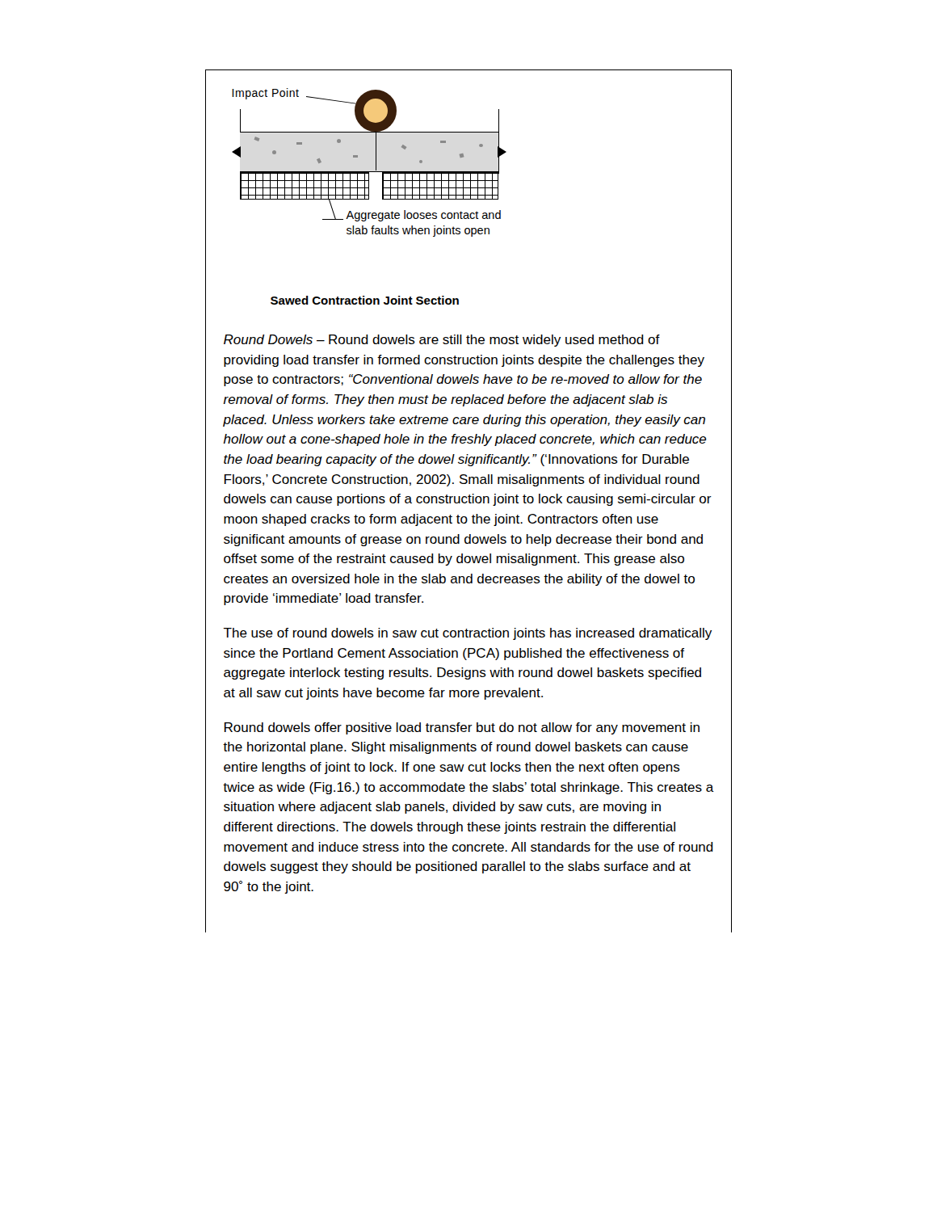Impact Point
Aggregate looses contact and slab faults when joints open
Sawed Contraction Joint Section
Round Dowels – Round dowels are still the most widely used method of providing load transfer in formed construction joints despite the challenges they pose to contractors; “Conventional dowels have to be re-moved to allow for the removal of forms. They then must be replaced before the adjacent slab is placed. Unless workers take extreme care during this operation, they easily can hollow out a cone-shaped hole in the freshly placed concrete, which can reduce the load bearing capacity of the dowel significantly.” (‘Innovations for Durable Floors,’ Concrete Construction, 2002). Small misalignments of individual round dowels can cause portions of a construction joint to lock causing semi-circular or moon shaped cracks to form adjacent to the joint. Contractors often use significant amounts of grease on round dowels to help decrease their bond and offset some of the restraint caused by dowel misalignment. This grease also creates an oversized hole in the slab and decreases the ability of the dowel to provide ‘immediate’ load transfer.
The use of round dowels in saw cut contraction joints has increased dramatically since the Portland Cement Association (PCA) published the effectiveness of aggregate interlock testing results. Designs with round dowel baskets specified at all saw cut joints have become far more prevalent.
Round dowels offer positive load transfer but do not allow for any movement in the horizontal plane. Slight misalignments of round dowel baskets can cause entire lengths of joint to lock. If one saw cut locks then the next often opens twice as wide (Fig.16.) to accommodate the slabs’ total shrinkage. This creates a situation where adjacent slab panels, divided by saw cuts, are moving in different directions. The dowels through these joints restrain the differential movement and induce stress into the concrete. All standards for the use of round dowels suggest they should be positioned parallel to the slabs surface and at 90˚ to the joint.